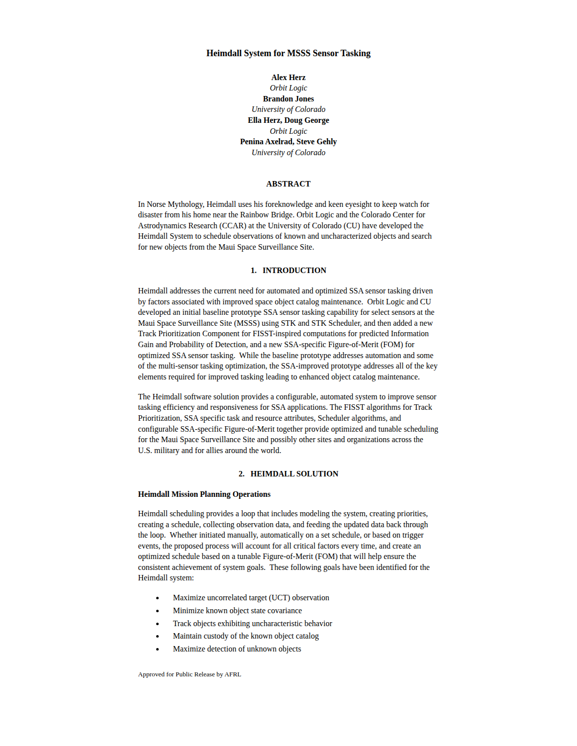Heimdall System for MSSS Sensor Tasking
Alex Herz
Orbit Logic
Brandon Jones
University of Colorado
Ella Herz, Doug George
Orbit Logic
Penina Axelrad, Steve Gehly
University of Colorado
ABSTRACT
In Norse Mythology, Heimdall uses his foreknowledge and keen eyesight to keep watch for disaster from his home near the Rainbow Bridge. Orbit Logic and the Colorado Center for Astrodynamics Research (CCAR) at the University of Colorado (CU) have developed the Heimdall System to schedule observations of known and uncharacterized objects and search for new objects from the Maui Space Surveillance Site.
1. INTRODUCTION
Heimdall addresses the current need for automated and optimized SSA sensor tasking driven by factors associated with improved space object catalog maintenance. Orbit Logic and CU developed an initial baseline prototype SSA sensor tasking capability for select sensors at the Maui Space Surveillance Site (MSSS) using STK and STK Scheduler, and then added a new Track Prioritization Component for FISST-inspired computations for predicted Information Gain and Probability of Detection, and a new SSA-specific Figure-of-Merit (FOM) for optimized SSA sensor tasking. While the baseline prototype addresses automation and some of the multi-sensor tasking optimization, the SSA-improved prototype addresses all of the key elements required for improved tasking leading to enhanced object catalog maintenance.
The Heimdall software solution provides a configurable, automated system to improve sensor tasking efficiency and responsiveness for SSA applications. The FISST algorithms for Track Prioritization, SSA specific task and resource attributes, Scheduler algorithms, and configurable SSA-specific Figure-of-Merit together provide optimized and tunable scheduling for the Maui Space Surveillance Site and possibly other sites and organizations across the U.S. military and for allies around the world.
2. HEIMDALL SOLUTION
Heimdall Mission Planning Operations
Heimdall scheduling provides a loop that includes modeling the system, creating priorities, creating a schedule, collecting observation data, and feeding the updated data back through the loop. Whether initiated manually, automatically on a set schedule, or based on trigger events, the proposed process will account for all critical factors every time, and create an optimized schedule based on a tunable Figure-of-Merit (FOM) that will help ensure the consistent achievement of system goals. These following goals have been identified for the Heimdall system:
Maximize uncorrelated target (UCT) observation
Minimize known object state covariance
Track objects exhibiting uncharacteristic behavior
Maintain custody of the known object catalog
Maximize detection of unknown objects
Approved for Public Release by AFRL